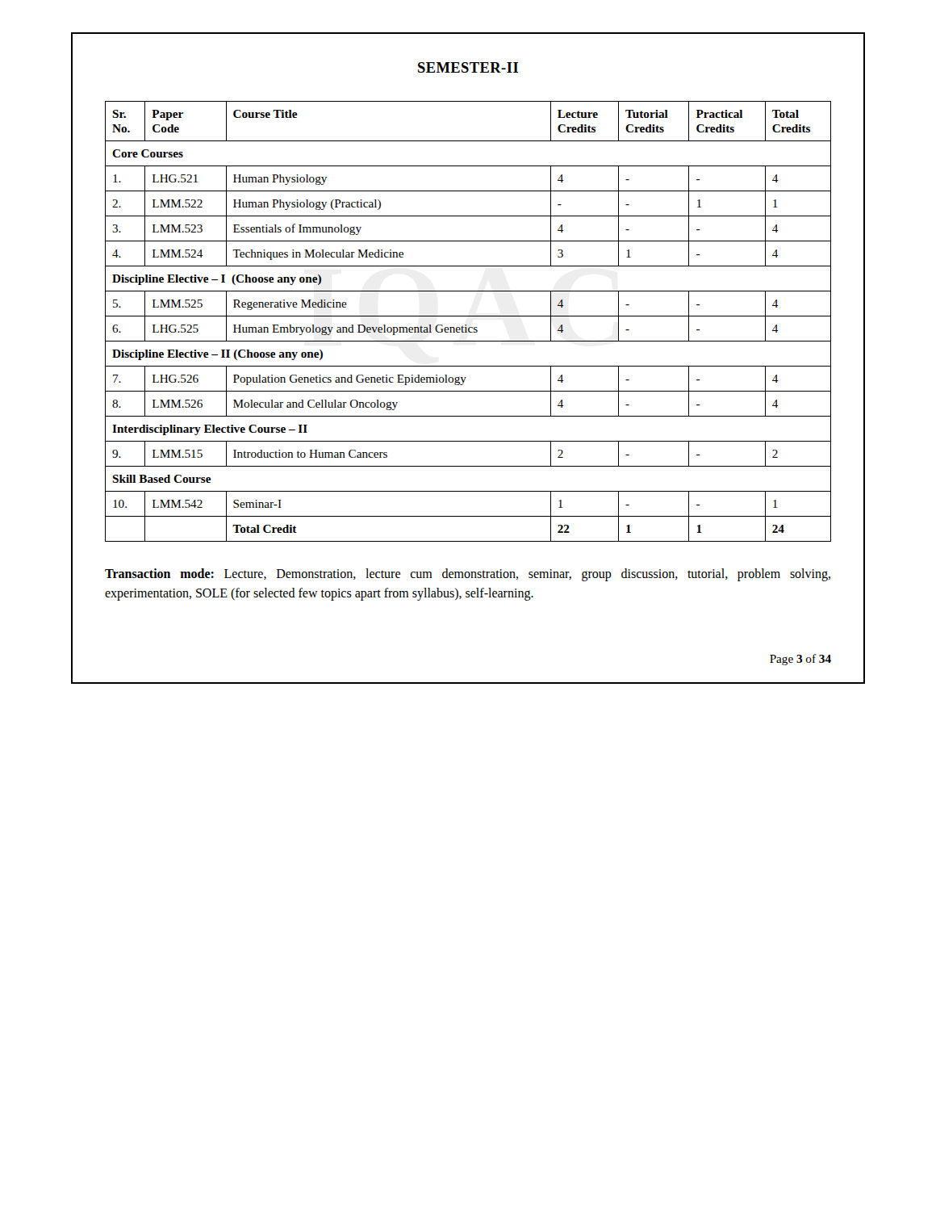IQAC
SEMESTER-II
| Sr. No. | Paper Code | Course Title | Lecture Credits | Tutorial Credits | Practical Credits | Total Credits |
| --- | --- | --- | --- | --- | --- | --- |
| Core Courses |
| 1. | LHG.521 | Human Physiology | 4 | - | - | 4 |
| 2. | LMM.522 | Human Physiology (Practical) | - | - | 1 | 1 |
| 3. | LMM.523 | Essentials of Immunology | 4 | - | - | 4 |
| 4. | LMM.524 | Techniques in Molecular Medicine | 3 | 1 | - | 4 |
| Discipline Elective – I (Choose any one) |
| 5. | LMM.525 | Regenerative Medicine | 4 | - | - | 4 |
| 6. | LHG.525 | Human Embryology and Developmental Genetics | 4 | - | - | 4 |
| Discipline Elective – II (Choose any one) |
| 7. | LHG.526 | Population Genetics and Genetic Epidemiology | 4 | - | - | 4 |
| 8. | LMM.526 | Molecular and Cellular Oncology | 4 | - | - | 4 |
| Interdisciplinary Elective Course – II |
| 9. | LMM.515 | Introduction to Human Cancers | 2 | - | - | 2 |
| Skill Based Course |
| 10. | LMM.542 | Seminar-I | 1 | - | - | 1 |
| | | Total Credit | 22 | 1 | 1 | 24 |
Transaction mode: Lecture, Demonstration, lecture cum demonstration, seminar, group discussion, tutorial, problem solving, experimentation, SOLE (for selected few topics apart from syllabus), self-learning.
Page 3 of 34